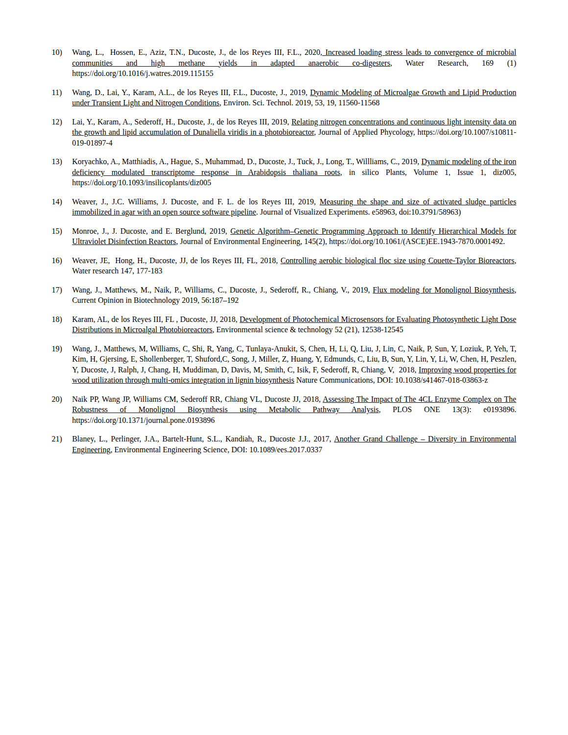10) Wang, L., Hossen, E., Aziz, T.N., Ducoste, J., de los Reyes III, F.L., 2020, Increased loading stress leads to convergence of microbial communities and high methane yields in adapted anaerobic co-digesters, Water Research, 169 (1) https://doi.org/10.1016/j.watres.2019.115155
11) Wang, D., Lai, Y., Karam, A.L., de los Reyes III, F.L., Ducoste, J., 2019, Dynamic Modeling of Microalgae Growth and Lipid Production under Transient Light and Nitrogen Conditions, Environ. Sci. Technol. 2019, 53, 19, 11560-11568
12) Lai, Y., Karam, A., Sederoff, H., Ducoste, J., de los Reyes III, 2019, Relating nitrogen concentrations and continuous light intensity data on the growth and lipid accumulation of Dunaliella viridis in a photobioreactor, Journal of Applied Phycology, https://doi.org/10.1007/s10811-019-01897-4
13) Koryachko, A., Matthiadis, A., Hague, S., Muhammad, D., Ducoste, J., Tuck, J., Long, T., Willliams, C., 2019, Dynamic modeling of the iron deficiency modulated transcriptome response in Arabidopsis thaliana roots, in silico Plants, Volume 1, Issue 1, diz005, https://doi.org/10.1093/insilicoplants/diz005
14) Weaver, J., J.C. Williams, J. Ducoste, and F. L. de los Reyes III, 2019, Measuring the shape and size of activated sludge particles immobilized in agar with an open source software pipeline. Journal of Visualized Experiments. e58963, doi:10.3791/58963)
15) Monroe, J., J. Ducoste, and E. Berglund, 2019, Genetic Algorithm–Genetic Programming Approach to Identify Hierarchical Models for Ultraviolet Disinfection Reactors, Journal of Environmental Engineering, 145(2), https://doi.org/10.1061/(ASCE)EE.1943-7870.0001492.
16) Weaver, JE, Hong, H., Ducoste, JJ, de los Reyes III, FL, 2018, Controlling aerobic biological floc size using Couette-Taylor Bioreactors, Water research 147, 177-183
17) Wang, J., Matthews, M., Naik, P., Williams, C., Ducoste, J., Sederoff, R., Chiang, V., 2019, Flux modeling for Monolignol Biosynthesis, Current Opinion in Biotechnology 2019, 56:187–192
18) Karam, AL, de los Reyes III, FL , Ducoste, JJ, 2018, Development of Photochemical Microsensors for Evaluating Photosynthetic Light Dose Distributions in Microalgal Photobioreactors, Environmental science & technology 52 (21), 12538-12545
19) Wang, J., Matthews, M, Williams, C, Shi, R, Yang, C, Tunlaya-Anukit, S, Chen, H, Li, Q, Liu, J, Lin, C, Naik, P, Sun, Y, Loziuk, P, Yeh, T, Kim, H, Gjersing, E, Shollenberger, T, Shuford,C, Song, J, Miller, Z, Huang, Y, Edmunds, C, Liu, B, Sun, Y, Lin, Y, Li, W, Chen, H, Peszlen, Y, Ducoste, J, Ralph, J, Chang, H, Muddiman, D, Davis, M, Smith, C, Isik, F, Sederoff, R, Chiang, V, 2018, Improving wood properties for wood utilization through multi-omics integration in lignin biosynthesis Nature Communications, DOI: 10.1038/s41467-018-03863-z
20) Naik PP, Wang JP, Williams CM, Sederoff RR, Chiang VL, Ducoste JJ, 2018, Assessing The Impact of The 4CL Enzyme Complex on The Robustness of Monolignol Biosynthesis using Metabolic Pathway Analysis, PLOS ONE 13(3): e0193896. https://doi.org/10.1371/journal.pone.0193896
21) Blaney, L., Perlinger, J.A., Bartelt-Hunt, S.L., Kandiah, R., Ducoste J.J., 2017, Another Grand Challenge – Diversity in Environmental Engineering, Environmental Engineering Science, DOI: 10.1089/ees.2017.0337